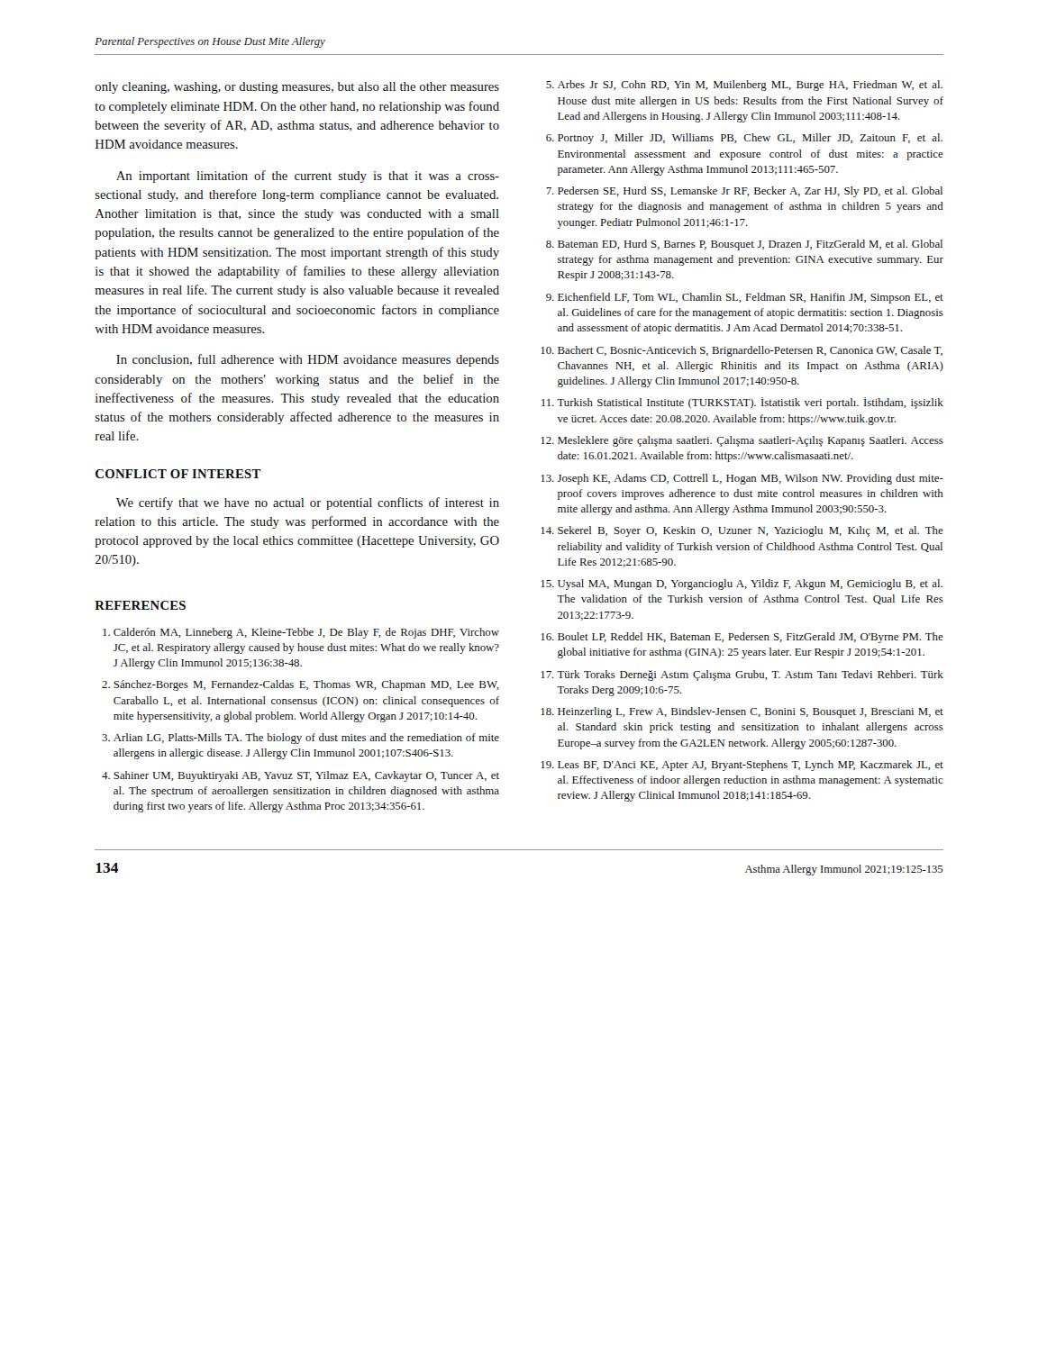Parental Perspectives on House Dust Mite Allergy
only cleaning, washing, or dusting measures, but also all the other measures to completely eliminate HDM. On the other hand, no relationship was found between the severity of AR, AD, asthma status, and adherence behavior to HDM avoidance measures.
An important limitation of the current study is that it was a cross-sectional study, and therefore long-term compliance cannot be evaluated. Another limitation is that, since the study was conducted with a small population, the results cannot be generalized to the entire population of the patients with HDM sensitization. The most important strength of this study is that it showed the adaptability of families to these allergy alleviation measures in real life. The current study is also valuable because it revealed the importance of sociocultural and socioeconomic factors in compliance with HDM avoidance measures.
In conclusion, full adherence with HDM avoidance measures depends considerably on the mothers' working status and the belief in the ineffectiveness of the measures. This study revealed that the education status of the mothers considerably affected adherence to the measures in real life.
CONFLICT of INTEREST
We certify that we have no actual or potential conflicts of interest in relation to this article. The study was performed in accordance with the protocol approved by the local ethics committee (Hacettepe University, GO 20/510).
REFERENCES
Calderón MA, Linneberg A, Kleine-Tebbe J, De Blay F, de Rojas DHF, Virchow JC, et al. Respiratory allergy caused by house dust mites: What do we really know? J Allergy Clin Immunol 2015;136:38-48.
Sánchez-Borges M, Fernandez-Caldas E, Thomas WR, Chapman MD, Lee BW, Caraballo L, et al. International consensus (ICON) on: clinical consequences of mite hypersensitivity, a global problem. World Allergy Organ J 2017;10:14-40.
Arlian LG, Platts-Mills TA. The biology of dust mites and the remediation of mite allergens in allergic disease. J Allergy Clin Immunol 2001;107:S406-S13.
Sahiner UM, Buyuktiryaki AB, Yavuz ST, Yilmaz EA, Cavkaytar O, Tuncer A, et al. The spectrum of aeroallergen sensitization in children diagnosed with asthma during first two years of life. Allergy Asthma Proc 2013;34:356-61.
Arbes Jr SJ, Cohn RD, Yin M, Muilenberg ML, Burge HA, Friedman W, et al. House dust mite allergen in US beds: Results from the First National Survey of Lead and Allergens in Housing. J Allergy Clin Immunol 2003;111:408-14.
Portnoy J, Miller JD, Williams PB, Chew GL, Miller JD, Zaitoun F, et al. Environmental assessment and exposure control of dust mites: a practice parameter. Ann Allergy Asthma Immunol 2013;111:465-507.
Pedersen SE, Hurd SS, Lemanske Jr RF, Becker A, Zar HJ, Sly PD, et al. Global strategy for the diagnosis and management of asthma in children 5 years and younger. Pediatr Pulmonol 2011;46:1-17.
Bateman ED, Hurd S, Barnes P, Bousquet J, Drazen J, FitzGerald M, et al. Global strategy for asthma management and prevention: GINA executive summary. Eur Respir J 2008;31:143-78.
Eichenfield LF, Tom WL, Chamlin SL, Feldman SR, Hanifin JM, Simpson EL, et al. Guidelines of care for the management of atopic dermatitis: section 1. Diagnosis and assessment of atopic dermatitis. J Am Acad Dermatol 2014;70:338-51.
Bachert C, Bosnic-Anticevich S, Brignardello-Petersen R, Canonica GW, Casale T, Chavannes NH, et al. Allergic Rhinitis and its Impact on Asthma (ARIA) guidelines. J Allergy Clin Immunol 2017;140:950-8.
Turkish Statistical Institute (TURKSTAT). İstatistik veri portalı. İstihdam, işsizlik ve ücret. Acces date: 20.08.2020. Available from: https://www.tuik.gov.tr.
Mesleklere göre çalışma saatleri. Çalışma saatleri-Açılış Kapanış Saatleri. Access date: 16.01.2021. Available from: https://www.calismasaati.net/.
Joseph KE, Adams CD, Cottrell L, Hogan MB, Wilson NW. Providing dust mite-proof covers improves adherence to dust mite control measures in children with mite allergy and asthma. Ann Allergy Asthma Immunol 2003;90:550-3.
Sekerel B, Soyer O, Keskin O, Uzuner N, Yazicioglu M, Kılıç M, et al. The reliability and validity of Turkish version of Childhood Asthma Control Test. Qual Life Res 2012;21:685-90.
Uysal MA, Mungan D, Yorgancioglu A, Yildiz F, Akgun M, Gemicioglu B, et al. The validation of the Turkish version of Asthma Control Test. Qual Life Res 2013;22:1773-9.
Boulet LP, Reddel HK, Bateman E, Pedersen S, FitzGerald JM, O'Byrne PM. The global initiative for asthma (GINA): 25 years later. Eur Respir J 2019;54:1-201.
Türk Toraks Derneği Astım Çalışma Grubu, T. Astım Tanı Tedavi Rehberi. Türk Toraks Derg 2009;10:6-75.
Heinzerling L, Frew A, Bindslev-Jensen C, Bonini S, Bousquet J, Bresciani M, et al. Standard skin prick testing and sensitization to inhalant allergens across Europe–a survey from the GA2LEN network. Allergy 2005;60:1287-300.
Leas BF, D'Anci KE, Apter AJ, Bryant-Stephens T, Lynch MP, Kaczmarek JL, et al. Effectiveness of indoor allergen reduction in asthma management: A systematic review. J Allergy Clinical Immunol 2018;141:1854-69.
134
Asthma Allergy Immunol 2021;19:125-135